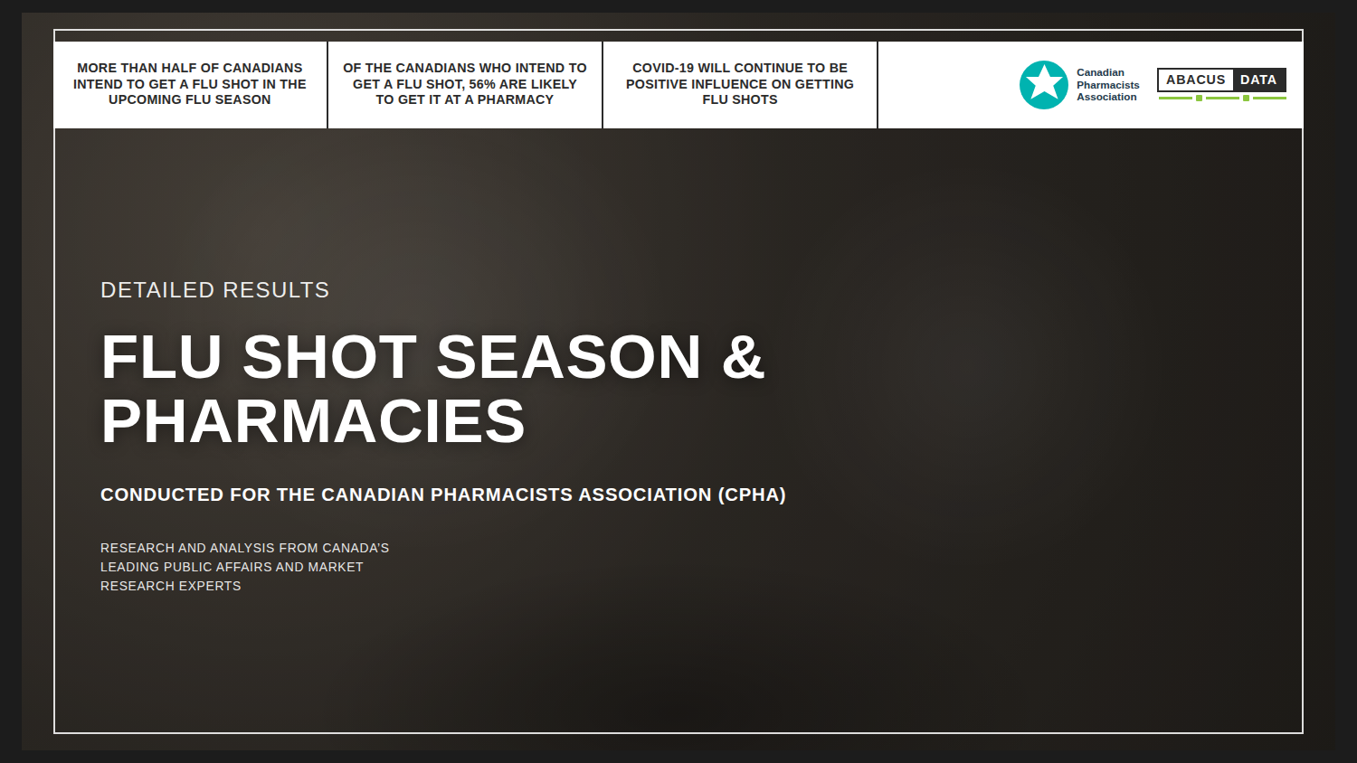More than half of Canadians intend to get a flu shot in the upcoming flu season
Of the Canadians who intend to get a flu shot, 56% are likely to get it at a pharmacy
COVID-19 will continue to be positive influence on getting flu shots
Canadian
Pharmacists
Association
ABACUS DATA
Detailed Results
Flu Shot Season &
Pharmacies
Conducted for the Canadian Pharmacists Association (CPhA)
Research and analysis from Canada’s leading public affairs and market research experts